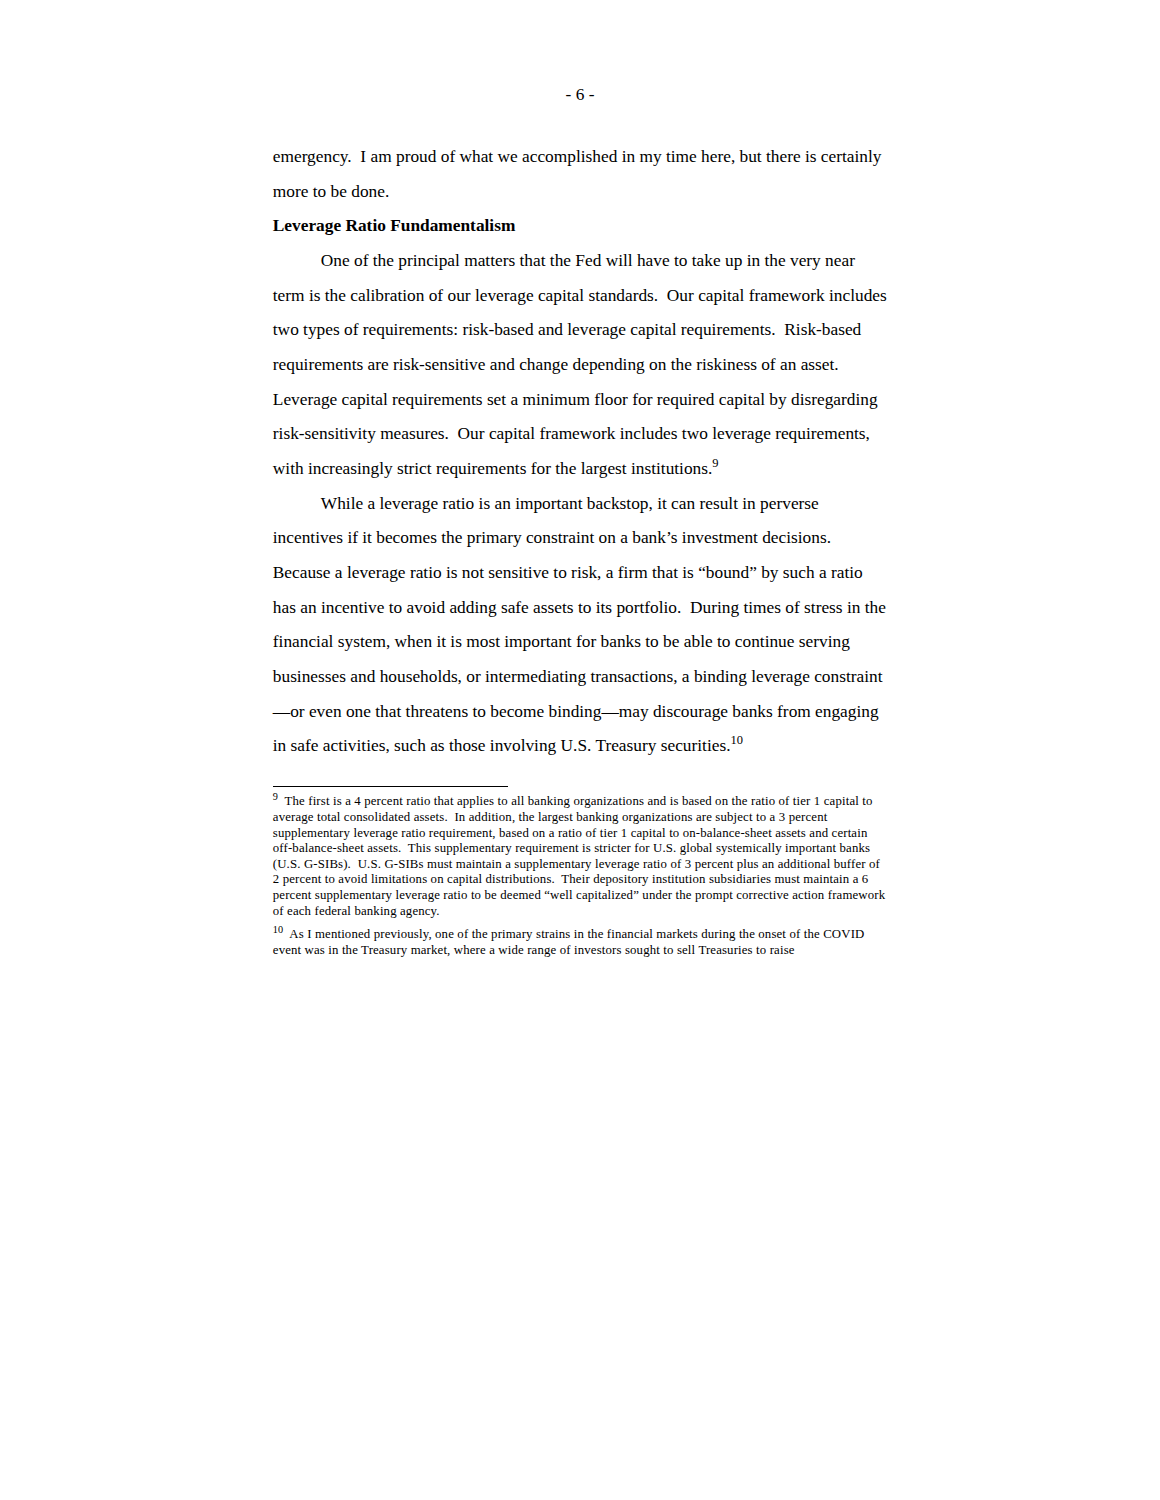- 6 -
emergency. I am proud of what we accomplished in my time here, but there is certainly more to be done.
Leverage Ratio Fundamentalism
One of the principal matters that the Fed will have to take up in the very near term is the calibration of our leverage capital standards. Our capital framework includes two types of requirements: risk-based and leverage capital requirements. Risk-based requirements are risk-sensitive and change depending on the riskiness of an asset. Leverage capital requirements set a minimum floor for required capital by disregarding risk-sensitivity measures. Our capital framework includes two leverage requirements, with increasingly strict requirements for the largest institutions.9
While a leverage ratio is an important backstop, it can result in perverse incentives if it becomes the primary constraint on a bank’s investment decisions. Because a leverage ratio is not sensitive to risk, a firm that is “bound” by such a ratio has an incentive to avoid adding safe assets to its portfolio. During times of stress in the financial system, when it is most important for banks to be able to continue serving businesses and households, or intermediating transactions, a binding leverage constraint—or even one that threatens to become binding—may discourage banks from engaging in safe activities, such as those involving U.S. Treasury securities.10
9 The first is a 4 percent ratio that applies to all banking organizations and is based on the ratio of tier 1 capital to average total consolidated assets. In addition, the largest banking organizations are subject to a 3 percent supplementary leverage ratio requirement, based on a ratio of tier 1 capital to on-balance-sheet assets and certain off-balance-sheet assets. This supplementary requirement is stricter for U.S. global systemically important banks (U.S. G-SIBs). U.S. G-SIBs must maintain a supplementary leverage ratio of 3 percent plus an additional buffer of 2 percent to avoid limitations on capital distributions. Their depository institution subsidiaries must maintain a 6 percent supplementary leverage ratio to be deemed “well capitalized” under the prompt corrective action framework of each federal banking agency.
10 As I mentioned previously, one of the primary strains in the financial markets during the onset of the COVID event was in the Treasury market, where a wide range of investors sought to sell Treasuries to raise